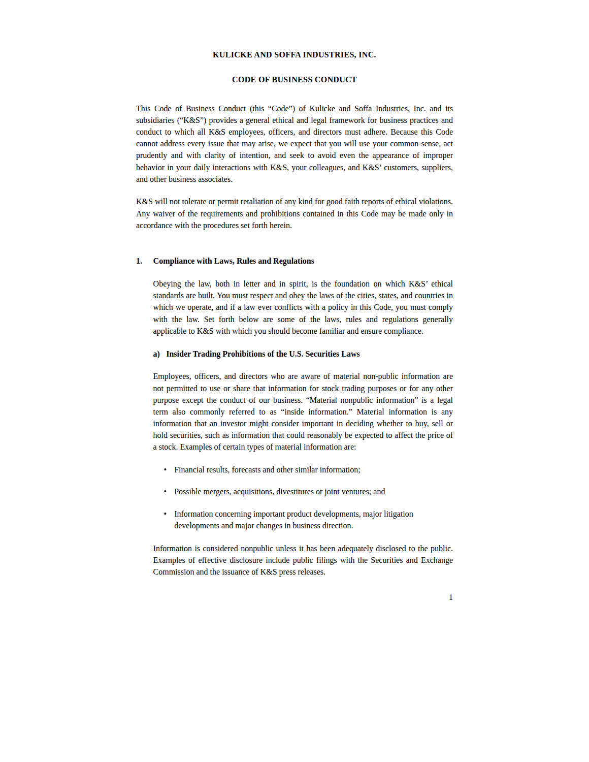KULICKE AND SOFFA INDUSTRIES, INC.
CODE OF BUSINESS CONDUCT
This Code of Business Conduct (this “Code”) of Kulicke and Soffa Industries, Inc. and its subsidiaries (“K&S”) provides a general ethical and legal framework for business practices and conduct to which all K&S employees, officers, and directors must adhere. Because this Code cannot address every issue that may arise, we expect that you will use your common sense, act prudently and with clarity of intention, and seek to avoid even the appearance of improper behavior in your daily interactions with K&S, your colleagues, and K&S’ customers, suppliers, and other business associates.
K&S will not tolerate or permit retaliation of any kind for good faith reports of ethical violations. Any waiver of the requirements and prohibitions contained in this Code may be made only in accordance with the procedures set forth herein.
1.
Compliance with Laws, Rules and Regulations
Obeying the law, both in letter and in spirit, is the foundation on which K&S’ ethical standards are built. You must respect and obey the laws of the cities, states, and countries in which we operate, and if a law ever conflicts with a policy in this Code, you must comply with the law. Set forth below are some of the laws, rules and regulations generally applicable to K&S with which you should become familiar and ensure compliance.
a) Insider Trading Prohibitions of the U.S. Securities Laws
Employees, officers, and directors who are aware of material non-public information are not permitted to use or share that information for stock trading purposes or for any other purpose except the conduct of our business. “Material nonpublic information” is a legal term also commonly referred to as “inside information.” Material information is any information that an investor might consider important in deciding whether to buy, sell or hold securities, such as information that could reasonably be expected to affect the price of a stock. Examples of certain types of material information are:
Financial results, forecasts and other similar information;
Possible mergers, acquisitions, divestitures or joint ventures; and
Information concerning important product developments, major litigation developments and major changes in business direction.
Information is considered nonpublic unless it has been adequately disclosed to the public. Examples of effective disclosure include public filings with the Securities and Exchange Commission and the issuance of K&S press releases.
1